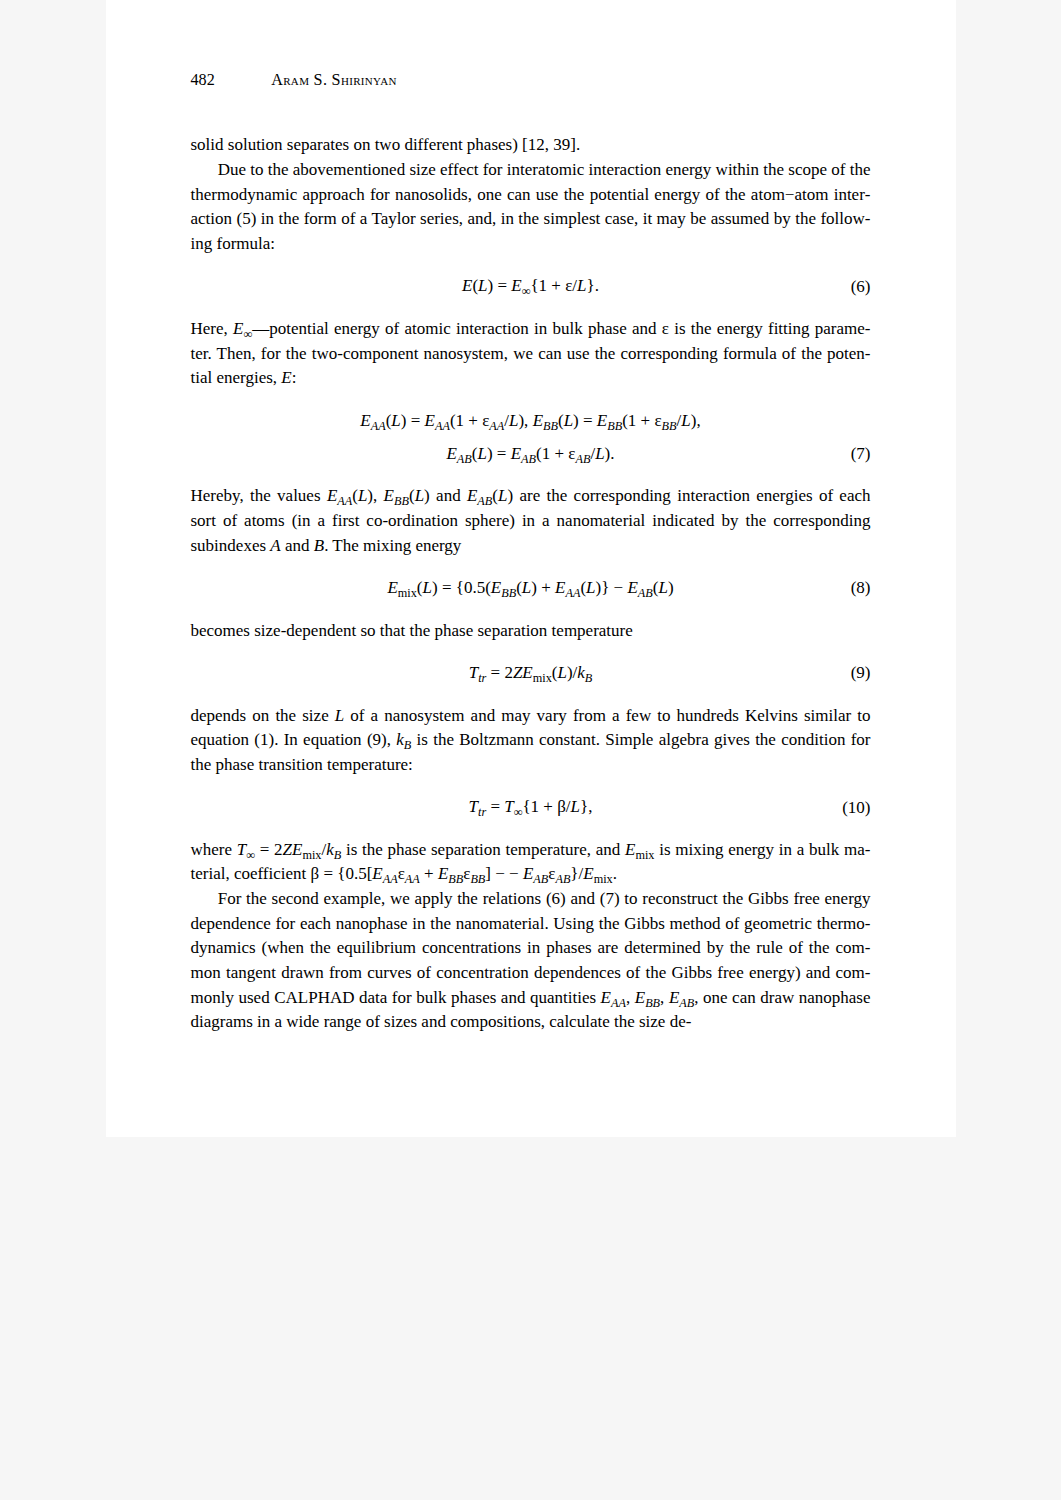482 Aram S. Shirinyan
solid solution separates on two different phases) [12, 39].
Due to the abovementioned size effect for interatomic interaction energy within the scope of the thermodynamic approach for nanosolids, one can use the potential energy of the atom−atom interaction (5) in the form of a Taylor series, and, in the simplest case, it may be assumed by the following formula:
E(L) = E∞{1 + ε/L}. (6)
Here, E∞—potential energy of atomic interaction in bulk phase and ε is the energy fitting parameter. Then, for the two-component nanosystem, we can use the corresponding formula of the potential energies, E:
EAA(L) = EAA(1 + εAA/L), EBB(L) = EBB(1 + εBB/L),
EAB(L) = EAB(1 + εAB/L). (7)
Hereby, the values EAA(L), EBB(L) and EAB(L) are the corresponding interaction energies of each sort of atoms (in a first co-ordination sphere) in a nanomaterial indicated by the corresponding subindexes A and B. The mixing energy
Emix(L) = {0.5(EBB(L) + EAA(L)} − EAB(L) (8)
becomes size-dependent so that the phase separation temperature
Ttr = 2ZEmix(L)/kB (9)
depends on the size L of a nanosystem and may vary from a few to hundreds Kelvins similar to equation (1). In equation (9), kB is the Boltzmann constant. Simple algebra gives the condition for the phase transition temperature:
Ttr = T∞{1 + β/L}, (10)
where T∞ = 2ZEmix/kB is the phase separation temperature, and Emix is mixing energy in a bulk material, coefficient β = {0.5[EAAεAA + EBBεBB] − − EABεAB}/Emix.
For the second example, we apply the relations (6) and (7) to reconstruct the Gibbs free energy dependence for each nanophase in the nanomaterial. Using the Gibbs method of geometric thermodynamics (when the equilibrium concentrations in phases are determined by the rule of the common tangent drawn from curves of concentration dependences of the Gibbs free energy) and commonly used CALPHAD data for bulk phases and quantities EAA, EBB, EAB, one can draw nanophase diagrams in a wide range of sizes and compositions, calculate the size de-